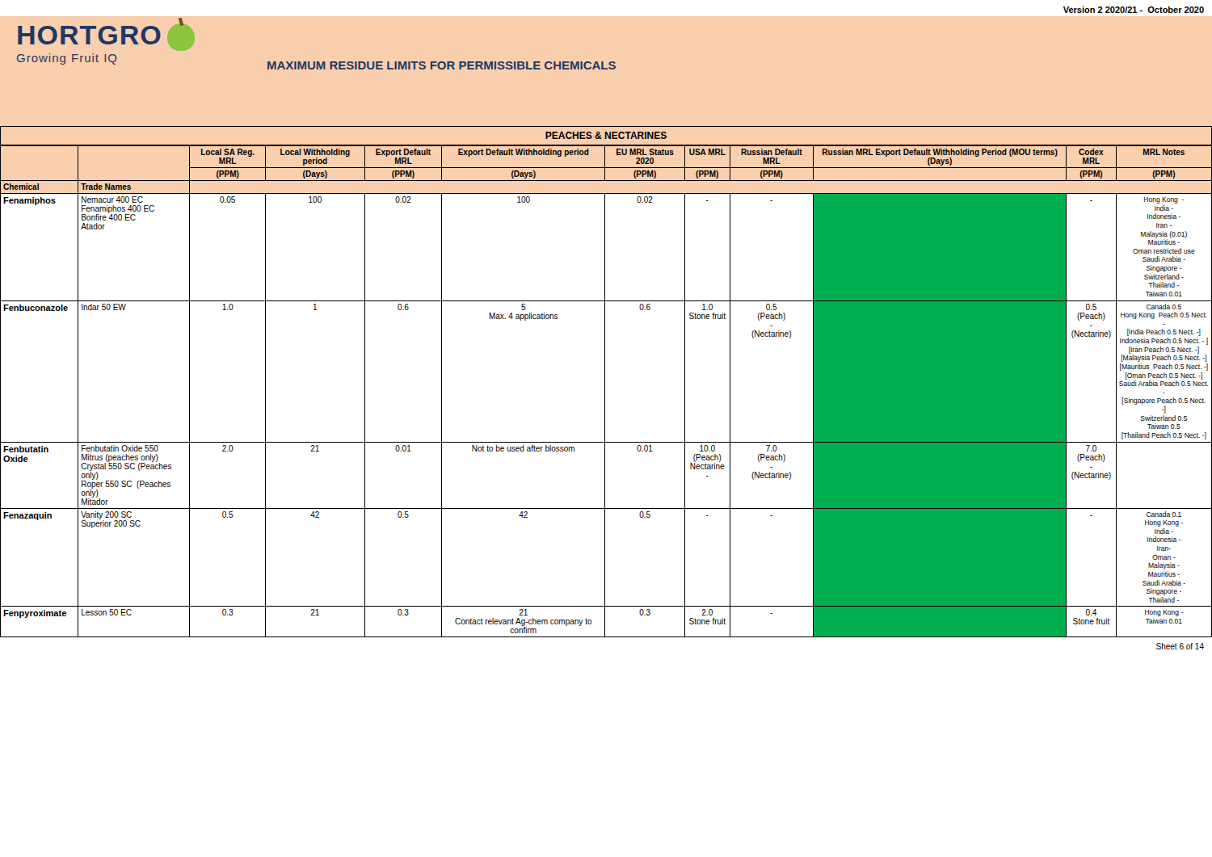Version 2 2020/21 - October 2020
HORTGRO
Growing Fruit IQ
MAXIMUM RESIDUE LIMITS FOR PERMISSIBLE CHEMICALS
PEACHES & NECTARINES
| | | Local SA Reg. MRL | Local Withholding period | Export Default MRL | Export Default Withholding period | EU MRL Status 2020 | USA MRL | Russian Default MRL | Russian MRL Export Default Withholding Period (MOU terms) (Days) | Codex MRL | MRL Notes |
| --- | --- | --- | --- | --- | --- | --- | --- | --- | --- | --- | --- |
| (PPM) | (Days) | (PPM) | (Days) | (PPM) | (PPM) | (PPM) | | (PPM) | (PPM) |
| Chemical | Trade Names | |
| Fenamiphos | Nemacur 400 EC Fenamiphos 400 EC Bonfire 400 EC Atador | 0.05 | 100 | 0.02 | 100 | 0.02 | - | - | | - | Hong Kong - India - Indonesia - Iran - Malaysia (0.01) Mauritius - Oman restricted use Saudi Arabia - Singapore - Switzerland - Thailand - Taiwan 0.01 |
| Fenbuconazole | Indar 50 EW | 1.0 | 1 | 0.6 | 5 Max. 4 applications | 0.6 | 1.0 Stone fruit | 0.5 (Peach) - (Nectarine) | | 0.5 (Peach) - (Nectarine) | Canada 0.5 Hong Kong Peach 0.5 Nect. - [India Peach 0.5 Nect. -] Indonesia Peach 0.5 Nect. - ] [Iran Peach 0.5 Nect. -] [Malaysia Peach 0.5 Nect. -] [Mauritius Peach 0.5 Nect. -] [Oman Peach 0.5 Nect. -] Saudi Arabia Peach 0.5 Nect. - [Singapore Peach 0.5 Nect. -] Switzerland 0.5 Taiwan 0.5 [Thailand Peach 0.5 Nect. -] |
| Fenbutatin Oxide | Fenbutatin Oxide 550 Mitrus (peaches only) Crystal 550 SC (Peaches only) Roper 550 SC (Peaches only) Mitador | 2.0 | 21 | 0.01 | Not to be used after blossom | 0.01 | 10.0 (Peach) Nectarine - | 7.0 (Peach) - (Nectarine) | | 7.0 (Peach) - (Nectarine) | |
| Fenazaquin | Vanity 200 SC Superior 200 SC | 0.5 | 42 | 0.5 | 42 | 0.5 | - | - | | - | Canada 0.1 Hong Kong - India - Indonesia - Iran- Oman - Malaysia - Mauritius - Saudi Arabia - Singapore - Thailand - |
| Fenpyroximate | Lesson 50 EC | 0.3 | 21 | 0.3 | 21 Contact relevant Ag-chem company to confirm | 0.3 | 2.0 Stone fruit | - | | 0.4 Stone fruit | Hong Kong - Taiwan 0.01 |
Sheet 6 of 14